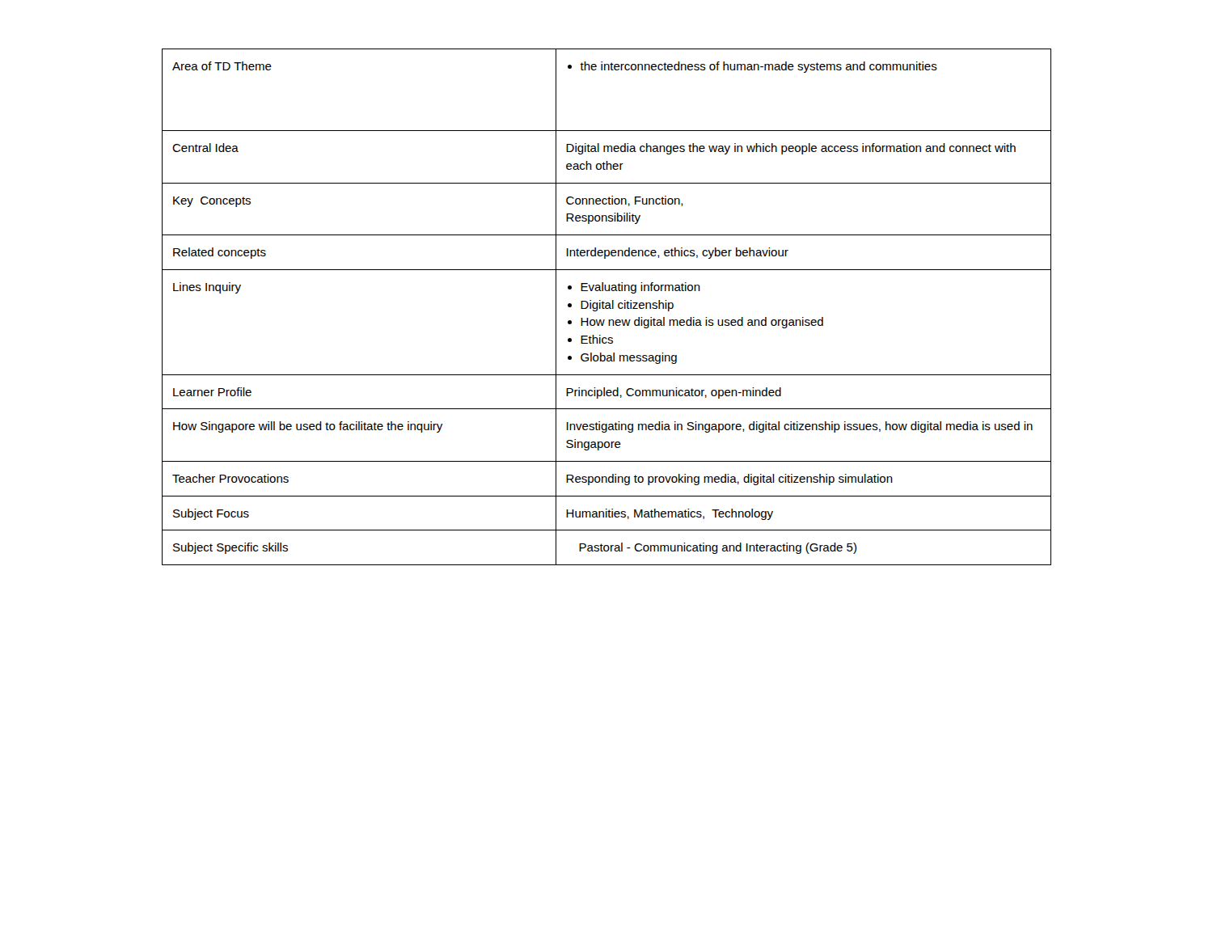| Area of TD Theme | the interconnectedness of human-made systems and communities |
| Central Idea | Digital media changes the way in which people access information and connect with each other |
| Key Concepts | Connection, Function, Responsibility |
| Related concepts | Interdependence, ethics, cyber behaviour |
| Lines Inquiry | Evaluating information Digital citizenship How new digital media is used and organised Ethics Global messaging |
| Learner Profile | Principled, Communicator, open-minded |
| How Singapore will be used to facilitate the inquiry | Investigating media in Singapore, digital citizenship issues, how digital media is used in Singapore |
| Teacher Provocations | Responding to provoking media, digital citizenship simulation |
| Subject Focus | Humanities, Mathematics, Technology |
| Subject Specific skills | Pastoral - Communicating and Interacting (Grade 5) |